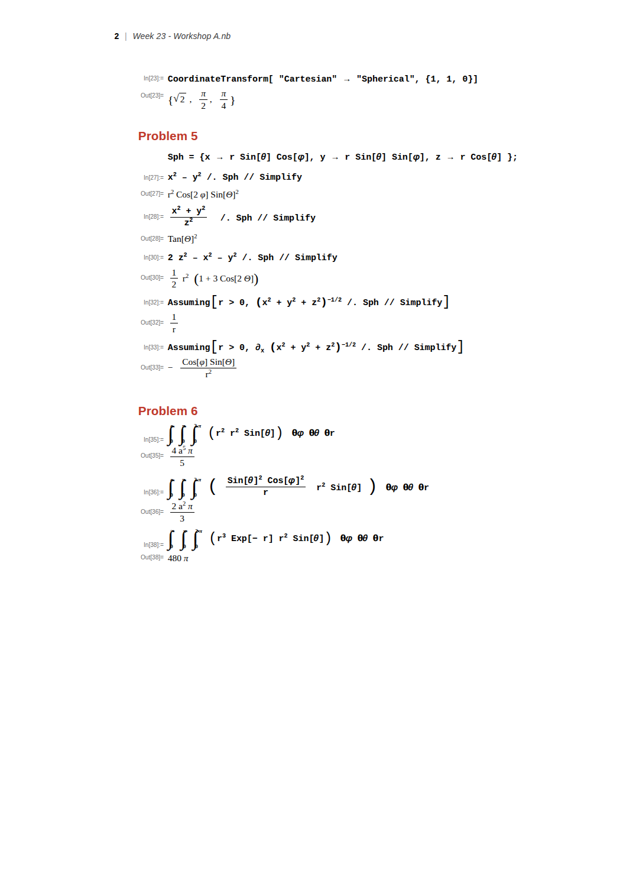2|Week 23 - Workshop A.nb
In[23]:= CoordinateTransform[ "Cartesian" → "Spherical", {1, 1, 0}]
Out[23]= {2 , π 2, π 4}
Problem 5
Sph = {x → r Sin[𝜃] Cos[𝜑], y → r Sin[𝜃] Sin[𝜑], z → r Cos[𝜃] };
In[27]:= x2 – y2 /. Sph // Simplify
Out[27]= r2 Cos[2 φ] Sin[Θ]2
In[28]:= x2 + y2 z2 /. Sph // Simplify
Out[28]= Tan[Θ]2
In[30]:= 2 z2 – x2 – y2 /. Sph // Simplify
Out[30]= 12 r2 (1 + 3 Cos[2 Θ])
In[32]:= Assuming[r > 0, (x2 + y2 + z2)−1/2 /. Sph // Simplify]
Out[32]= 1 r
In[33]:= Assuming[r > 0, ∂x (x2 + y2 + z2)−1/2 /. Sph // Simplify]
Out[33]= − Cos[φ] Sin[Θ] r2
Problem 6
In[35]:= ∫a 0 ∫π 0 ∫2 π 0 (r2 r2 Sin[𝜃]) 𝛉𝜑 𝛉𝜃 𝛉r
Out[35]= 4 a5 π 5
In[36]:= ∫a 0 ∫π 0 ∫2 π 0 ( Sin[𝜃]2 Cos[𝜑]2 r r2 Sin[𝜃] ) 𝛉𝜑 𝛉𝜃 𝛉r
Out[36]= 2 a2 π 3
In[38]:= ∫∞0 ∫π 0 ∫2 π 0 (r3 Exp[− r] r2 Sin[𝜃]) 𝛉𝜑 𝛉𝜃 𝛉r
Out[38]= 480 π